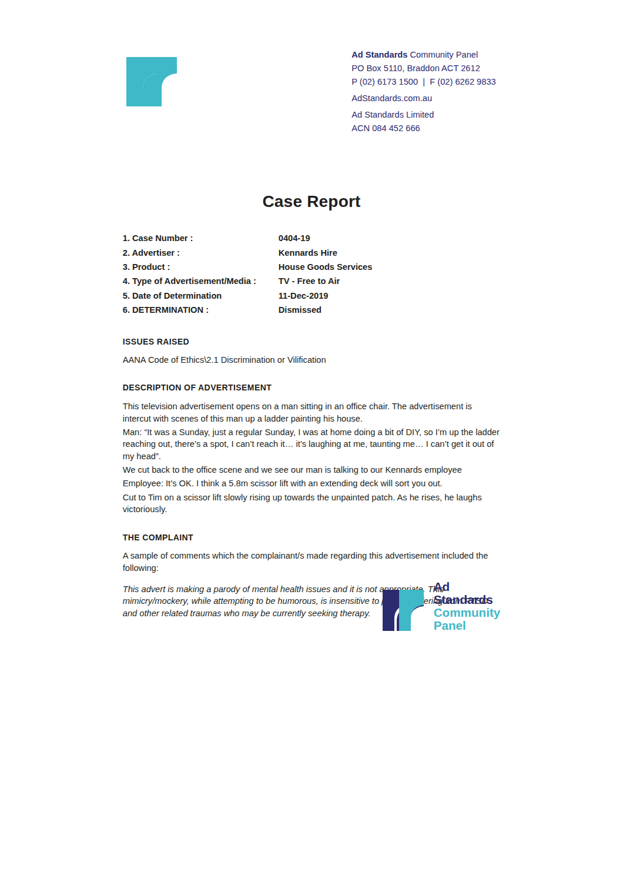Ad Standards Community Panel
PO Box 5110, Braddon ACT 2612
P (02) 6173 1500 | F (02) 6262 9833
AdStandards.com.au
Ad Standards Limited
ACN 084 452 666
Case Report
| 1. Case Number : | 0404-19 |
| 2. Advertiser : | Kennards Hire |
| 3. Product : | House Goods Services |
| 4. Type of Advertisement/Media : | TV - Free to Air |
| 5. Date of Determination | 11-Dec-2019 |
| 6. DETERMINATION : | Dismissed |
ISSUES RAISED
AANA Code of Ethics\2.1 Discrimination or Vilification
DESCRIPTION OF ADVERTISEMENT
This television advertisement opens on a man sitting in an office chair. The advertisement is intercut with scenes of this man up a ladder painting his house.
Man: “It was a Sunday, just a regular Sunday, I was at home doing a bit of DIY, so I’m up the ladder reaching out, there’s a spot, I can’t reach it… it’s laughing at me, taunting me… I can’t get it out of my head”.
We cut back to the office scene and we see our man is talking to our Kennards employee
Employee: It’s OK. I think a 5.8m scissor lift with an extending deck will sort you out.
Cut to Tim on a scissor lift slowly rising up towards the unpainted patch. As he rises, he laughs victoriously.
THE COMPLAINT
A sample of comments which the complainant/s made regarding this advertisement included the following:
This advert is making a parody of mental health issues and it is not appropriate. This mimicry/mockery, while attempting to be humorous, is insensitive to people suffering from PTSD and other related traumas who may be currently seeking therapy.
Ad
Standards
Community
Panel